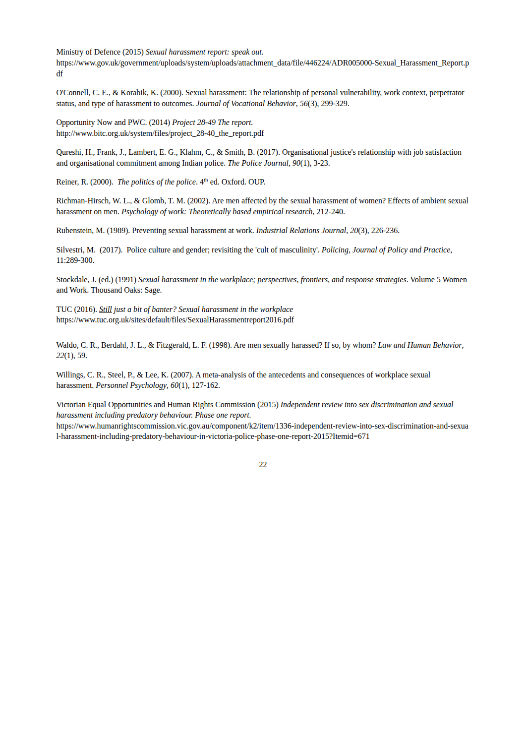Ministry of Defence (2015) Sexual harassment report: speak out.
https://www.gov.uk/government/uploads/system/uploads/attachment_data/file/446224/ADR005000-Sexual_Harassment_Report.pdf
O'Connell, C. E., & Korabik, K. (2000). Sexual harassment: The relationship of personal vulnerability, work context, perpetrator status, and type of harassment to outcomes. Journal of Vocational Behavior, 56(3), 299-329.
Opportunity Now and PWC. (2014) Project 28-49 The report.
http://www.bitc.org.uk/system/files/project_28-40_the_report.pdf
Qureshi, H., Frank, J., Lambert, E. G., Klahm, C., & Smith, B. (2017). Organisational justice's relationship with job satisfaction and organisational commitment among Indian police. The Police Journal, 90(1), 3-23.
Reiner, R. (2000). The politics of the police. 4th ed. Oxford. OUP.
Richman-Hirsch, W. L., & Glomb, T. M. (2002). Are men affected by the sexual harassment of women? Effects of ambient sexual harassment on men. Psychology of work: Theoretically based empirical research, 212-240.
Rubenstein, M. (1989). Preventing sexual harassment at work. Industrial Relations Journal, 20(3), 226-236.
Silvestri, M. (2017). Police culture and gender; revisiting the 'cult of masculinity'. Policing, Journal of Policy and Practice, 11:289-300.
Stockdale, J. (ed.) (1991) Sexual harassment in the workplace; perspectives, frontiers, and response strategies. Volume 5 Women and Work. Thousand Oaks: Sage.
TUC (2016). Still just a bit of banter? Sexual harassment in the workplace
https://www.tuc.org.uk/sites/default/files/SexualHarassmentreport2016.pdf
Waldo, C. R., Berdahl, J. L., & Fitzgerald, L. F. (1998). Are men sexually harassed? If so, by whom? Law and Human Behavior, 22(1), 59.
Willings, C. R., Steel, P., & Lee, K. (2007). A meta-analysis of the antecedents and consequences of workplace sexual harassment. Personnel Psychology, 60(1), 127-162.
Victorian Equal Opportunities and Human Rights Commission (2015) Independent review into sex discrimination and sexual harassment including predatory behaviour. Phase one report.
https://www.humanrightscommission.vic.gov.au/component/k2/item/1336-independent-review-into-sex-discrimination-and-sexual-harassment-including-predatory-behaviour-in-victoria-police-phase-one-report-2015?Itemid=671
22